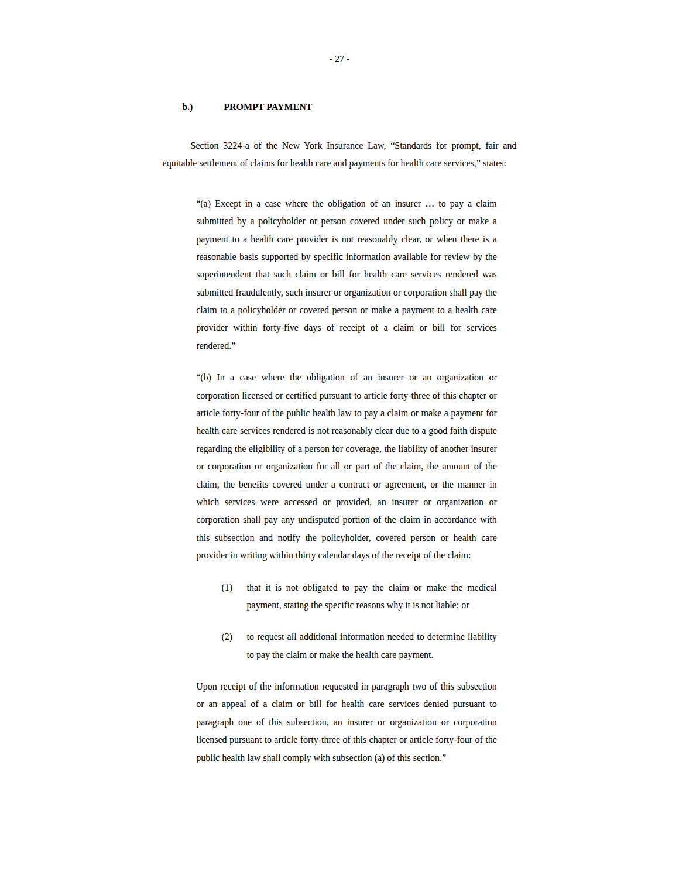- 27 -
b.) PROMPT PAYMENT
Section 3224-a of the New York Insurance Law, “Standards for prompt, fair and equitable settlement of claims for health care and payments for health care services,” states:
“(a) Except in a case where the obligation of an insurer … to pay a claim submitted by a policyholder or person covered under such policy or make a payment to a health care provider is not reasonably clear, or when there is a reasonable basis supported by specific information available for review by the superintendent that such claim or bill for health care services rendered was submitted fraudulently, such insurer or organization or corporation shall pay the claim to a policyholder or covered person or make a payment to a health care provider within forty-five days of receipt of a claim or bill for services rendered.”
“(b) In a case where the obligation of an insurer or an organization or corporation licensed or certified pursuant to article forty-three of this chapter or article forty-four of the public health law to pay a claim or make a payment for health care services rendered is not reasonably clear due to a good faith dispute regarding the eligibility of a person for coverage, the liability of another insurer or corporation or organization for all or part of the claim, the amount of the claim, the benefits covered under a contract or agreement, or the manner in which services were accessed or provided, an insurer or organization or corporation shall pay any undisputed portion of the claim in accordance with this subsection and notify the policyholder, covered person or health care provider in writing within thirty calendar days of the receipt of the claim:
(1) that it is not obligated to pay the claim or make the medical payment, stating the specific reasons why it is not liable; or
(2) to request all additional information needed to determine liability to pay the claim or make the health care payment.
Upon receipt of the information requested in paragraph two of this subsection or an appeal of a claim or bill for health care services denied pursuant to paragraph one of this subsection, an insurer or organization or corporation licensed pursuant to article forty-three of this chapter or article forty-four of the public health law shall comply with subsection (a) of this section.”